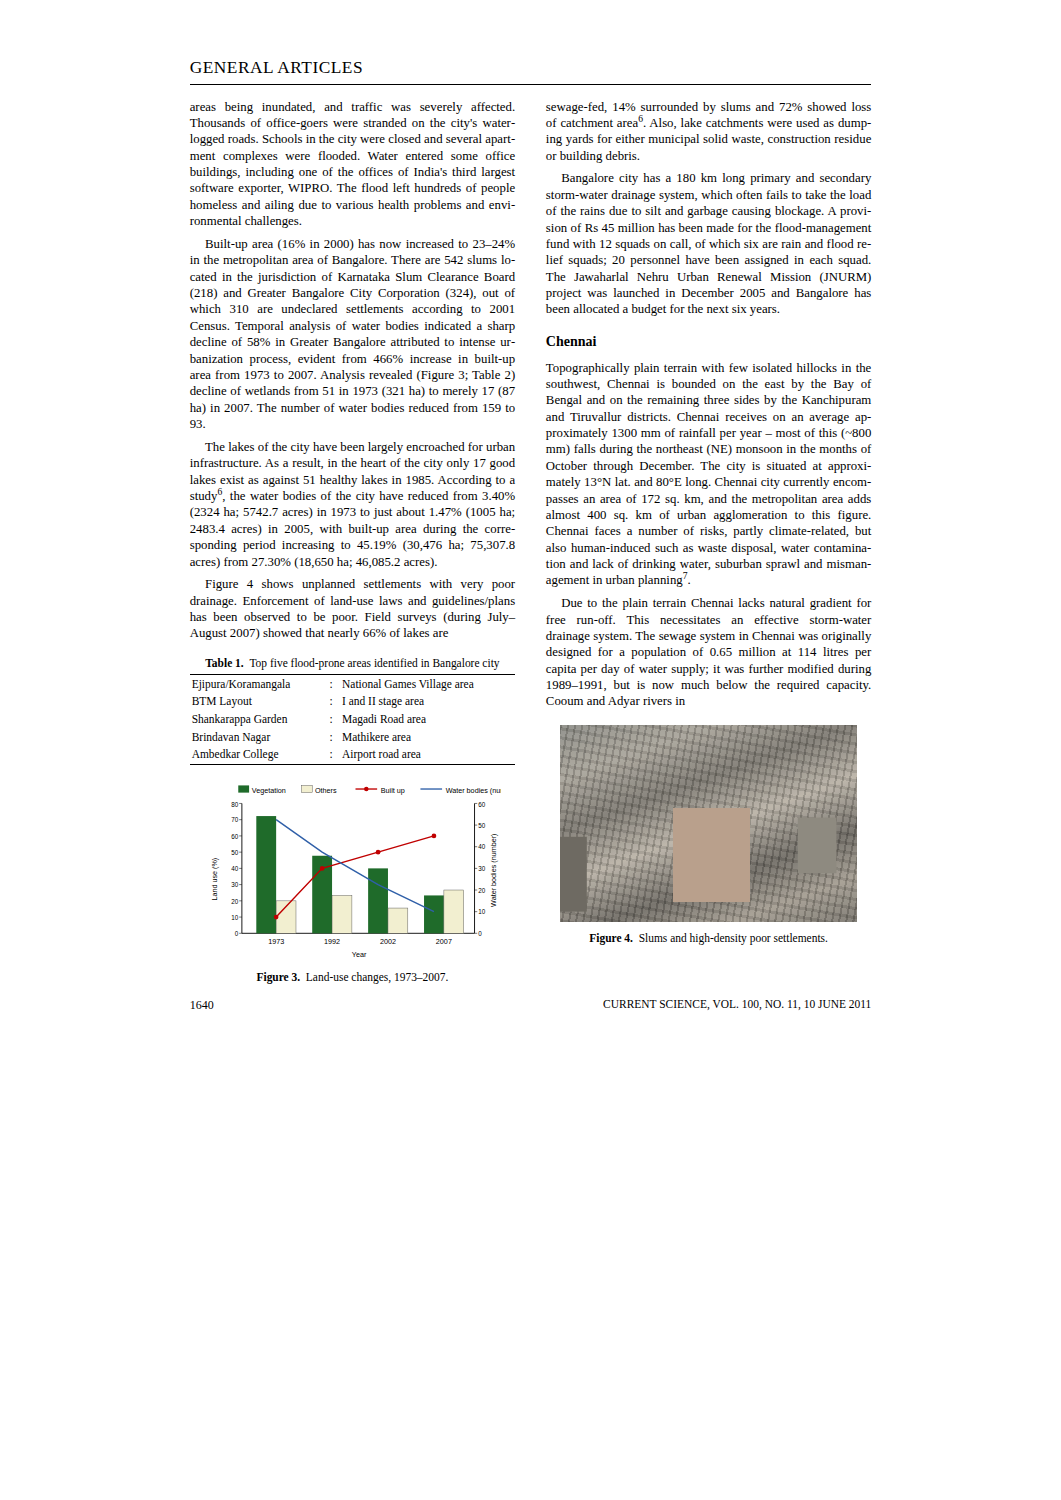GENERAL ARTICLES
areas being inundated, and traffic was severely affected. Thousands of office-goers were stranded on the city's waterlogged roads. Schools in the city were closed and several apartment complexes were flooded. Water entered some office buildings, including one of the offices of India's third largest software exporter, WIPRO. The flood left hundreds of people homeless and ailing due to various health problems and environmental challenges.
Built-up area (16% in 2000) has now increased to 23–24% in the metropolitan area of Bangalore. There are 542 slums located in the jurisdiction of Karnataka Slum Clearance Board (218) and Greater Bangalore City Corporation (324), out of which 310 are undeclared settlements according to 2001 Census. Temporal analysis of water bodies indicated a sharp decline of 58% in Greater Bangalore attributed to intense urbanization process, evident from 466% increase in built-up area from 1973 to 2007. Analysis revealed (Figure 3; Table 2) decline of wetlands from 51 in 1973 (321 ha) to merely 17 (87 ha) in 2007. The number of water bodies reduced from 159 to 93.
The lakes of the city have been largely encroached for urban infrastructure. As a result, in the heart of the city only 17 good lakes exist as against 51 healthy lakes in 1985. According to a study6, the water bodies of the city have reduced from 3.40% (2324 ha; 5742.7 acres) in 1973 to just about 1.47% (1005 ha; 2483.4 acres) in 2005, with built-up area during the corresponding period increasing to 45.19% (30,476 ha; 75,307.8 acres) from 27.30% (18,650 ha; 46,085.2 acres).
Figure 4 shows unplanned settlements with very poor drainage. Enforcement of land-use laws and guidelines/plans has been observed to be poor. Field surveys (during July–August 2007) showed that nearly 66% of lakes are
Table 1. Top five flood-prone areas identified in Bangalore city
| Ejipura/Koramangala | : | National Games Village area |
| BTM Layout | : | I and II stage area |
| Shankarappa Garden | : | Magadi Road area |
| Brindavan Nagar | : | Mathikere area |
| Ambedkar College | : | Airport road area |
Vegetation Others Built up Water bodies (number) 0 10 20 30 40 50 60 70 80 0 10 20 30 40 50 60 1973 1992 2002 2007 Year Land use (%) Water bodies (number)
Figure 3. Land-use changes, 1973–2007.
sewage-fed, 14% surrounded by slums and 72% showed loss of catchment area6. Also, lake catchments were used as dumping yards for either municipal solid waste, construction residue or building debris.
Bangalore city has a 180 km long primary and secondary storm-water drainage system, which often fails to take the load of the rains due to silt and garbage causing blockage. A provision of Rs 45 million has been made for the flood-management fund with 12 squads on call, of which six are rain and flood relief squads; 20 personnel have been assigned in each squad. The Jawaharlal Nehru Urban Renewal Mission (JNURM) project was launched in December 2005 and Bangalore has been allocated a budget for the next six years.
Chennai
Topographically plain terrain with few isolated hillocks in the southwest, Chennai is bounded on the east by the Bay of Bengal and on the remaining three sides by the Kanchipuram and Tiruvallur districts. Chennai receives on an average approximately 1300 mm of rainfall per year – most of this (~800 mm) falls during the northeast (NE) monsoon in the months of October through December. The city is situated at approximately 13°N lat. and 80°E long. Chennai city currently encompasses an area of 172 sq. km, and the metropolitan area adds almost 400 sq. km of urban agglomeration to this figure. Chennai faces a number of risks, partly climate-related, but also human-induced such as waste disposal, water contamination and lack of drinking water, suburban sprawl and mismanagement in urban planning7.
Due to the plain terrain Chennai lacks natural gradient for free run-off. This necessitates an effective storm-water drainage system. The sewage system in Chennai was originally designed for a population of 0.65 million at 114 litres per capita per day of water supply; it was further modified during 1989–1991, but is now much below the required capacity. Cooum and Adyar rivers in
Figure 4. Slums and high-density poor settlements.
1640 CURRENT SCIENCE, VOL. 100, NO. 11, 10 JUNE 2011